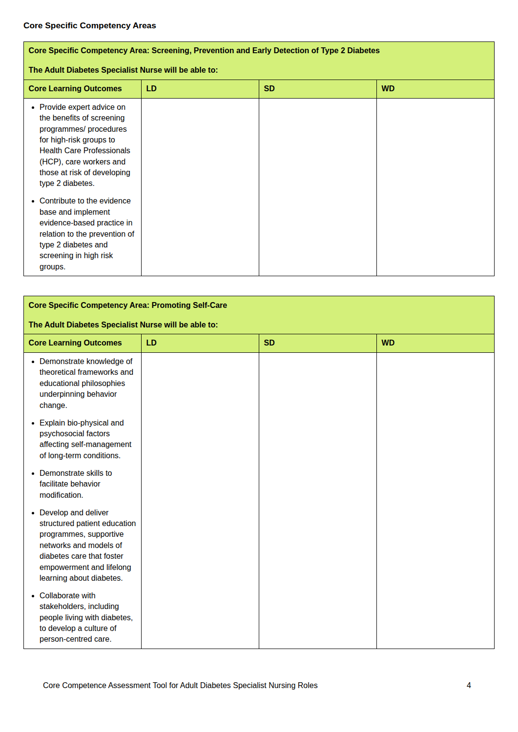Core Specific Competency Areas
| Core Specific Competency Area: Screening, Prevention and Early Detection of Type 2 Diabetes The Adult Diabetes Specialist Nurse will be able to: |
| Core Learning Outcomes | LD | SD | WD |
| Provide expert advice on the benefits of screening programmes/ procedures for high-risk groups to Health Care Professionals (HCP), care workers and those at risk of developing type 2 diabetes. Contribute to the evidence base and implement evidence-based practice in relation to the prevention of type 2 diabetes and screening in high risk groups. | | | |
| Core Specific Competency Area: Promoting Self-Care The Adult Diabetes Specialist Nurse will be able to: |
| Core Learning Outcomes | LD | SD | WD |
| Demonstrate knowledge of theoretical frameworks and educational philosophies underpinning behavior change. Explain bio-physical and psychosocial factors affecting self-management of long-term conditions. Demonstrate skills to facilitate behavior modification. Develop and deliver structured patient education programmes, supportive networks and models of diabetes care that foster empowerment and lifelong learning about diabetes. Collaborate with stakeholders, including people living with diabetes, to develop a culture of person-centred care. | | | |
Core Competence Assessment Tool for Adult Diabetes Specialist Nursing Roles 4